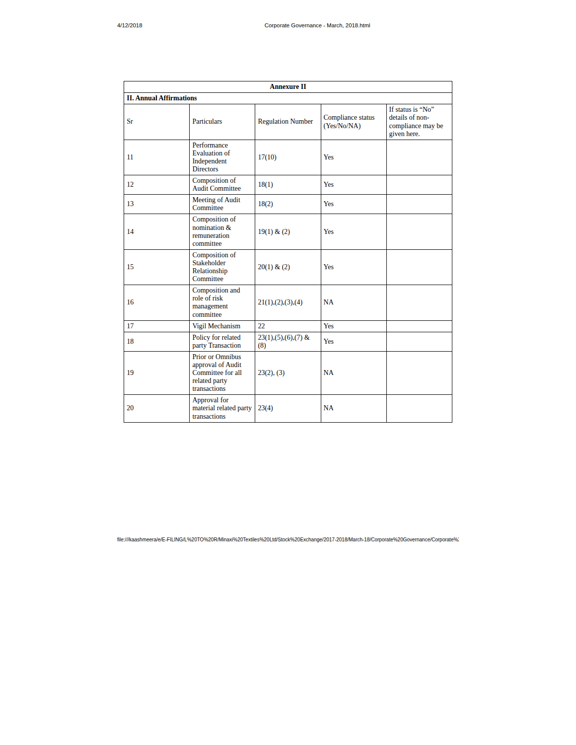4/12/2018 Corporate Governance - March, 2018.html
| Annexure II |
| II. Annual Affirmations |
| Sr | Particulars | Regulation Number | Compliance status (Yes/No/NA) | If status is “No” details of non-compliance may be given here. |
| 11 | Performance Evaluation of Independent Directors | 17(10) | Yes | |
| 12 | Composition of Audit Committee | 18(1) | Yes | |
| 13 | Meeting of Audit Committee | 18(2) | Yes | |
| 14 | Composition of nomination & remuneration committee | 19(1) & (2) | Yes | |
| 15 | Composition of Stakeholder Relationship Committee | 20(1) & (2) | Yes | |
| 16 | Composition and role of risk management committee | 21(1),(2),(3),(4) | NA | |
| 17 | Vigil Mechanism | 22 | Yes | |
| 18 | Policy for related party Transaction | 23(1),(5),(6),(7) & (8) | Yes | |
| 19 | Prior or Omnibus approval of Audit Committee for all related party transactions | 23(2), (3) | NA | |
| 20 | Approval for material related party transactions | 23(4) | NA | |
file:///kaashmeera/e/E-FILING/L%20TO%20R/Minaxi%20Textiles%20Ltd/Stock%20Exchange/2017-2018/March-18/Corporate%20Governance/Corporate%20Governa